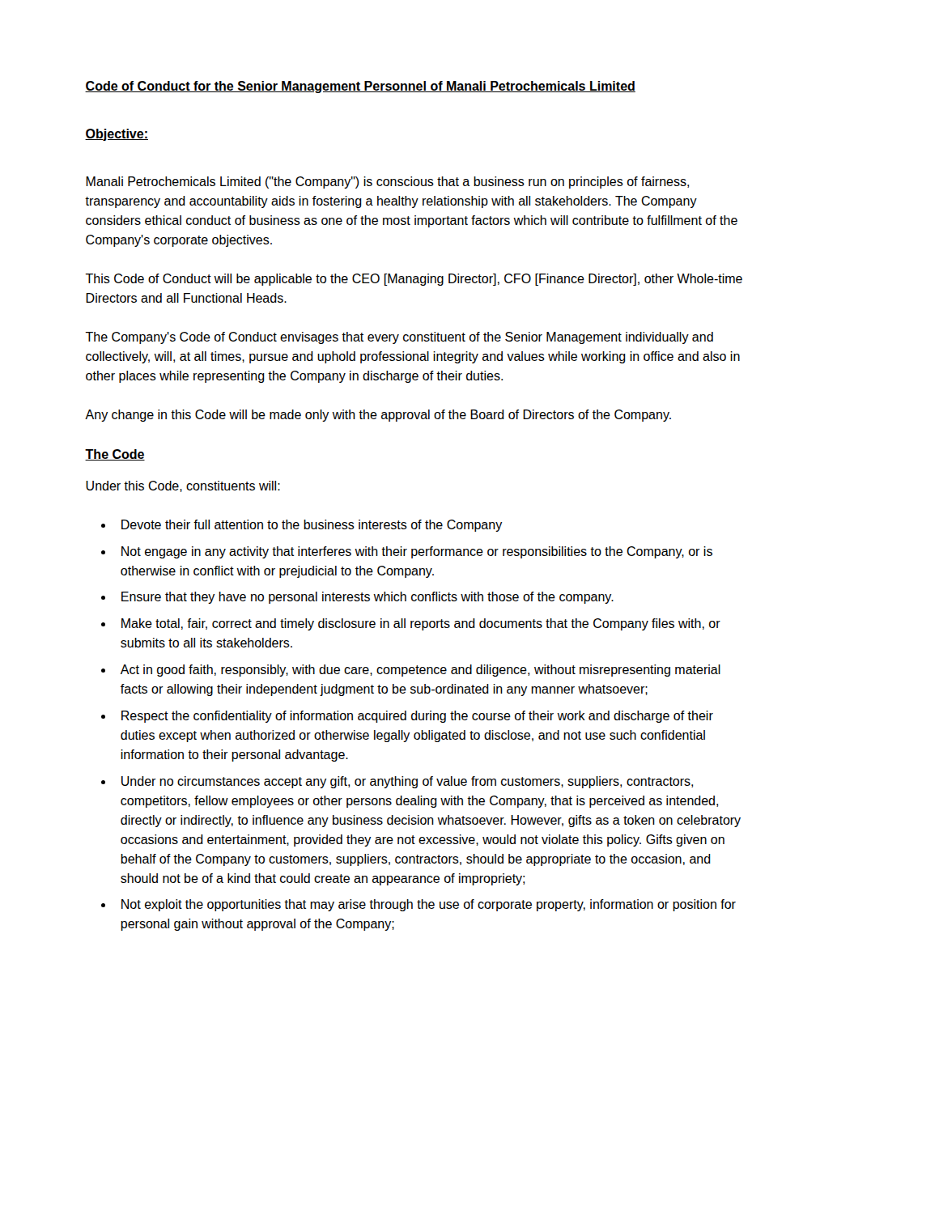Code of Conduct for the Senior Management Personnel of Manali Petrochemicals Limited
Objective:
Manali Petrochemicals Limited ("the Company") is conscious that a business run on principles of fairness, transparency and accountability aids in fostering a healthy relationship with all stakeholders. The Company considers ethical conduct of business as one of the most important factors which will contribute to fulfillment of the Company's corporate objectives.
This Code of Conduct will be applicable to the CEO [Managing Director], CFO [Finance Director], other Whole-time Directors and all Functional Heads.
The Company's Code of Conduct envisages that every constituent of the Senior Management individually and collectively, will, at all times, pursue and uphold professional integrity and values while working in office and also in other places while representing the Company in discharge of their duties.
Any change in this Code will be made only with the approval of the Board of Directors of the Company.
The Code
Under this Code, constituents will:
Devote their full attention to the business interests of the Company
Not engage in any activity that interferes with their performance or responsibilities to the Company, or is otherwise in conflict with or prejudicial to the Company.
Ensure that they have no personal interests which conflicts with those of the company.
Make total, fair, correct and timely disclosure in all reports and documents that the Company files with, or submits to all its stakeholders.
Act in good faith, responsibly, with due care, competence and diligence, without misrepresenting material facts or allowing their independent judgment to be sub-ordinated in any manner whatsoever;
Respect the confidentiality of information acquired during the course of their work and discharge of their duties except when authorized or otherwise legally obligated to disclose, and not use such confidential information to their personal advantage.
Under no circumstances accept any gift, or anything of value from customers, suppliers, contractors, competitors, fellow employees or other persons dealing with the Company, that is perceived as intended, directly or indirectly, to influence any business decision whatsoever. However, gifts as a token on celebratory occasions and entertainment, provided they are not excessive, would not violate this policy. Gifts given on behalf of the Company to customers, suppliers, contractors, should be appropriate to the occasion, and should not be of a kind that could create an appearance of impropriety;
Not exploit the opportunities that may arise through the use of corporate property, information or position for personal gain without approval of the Company;